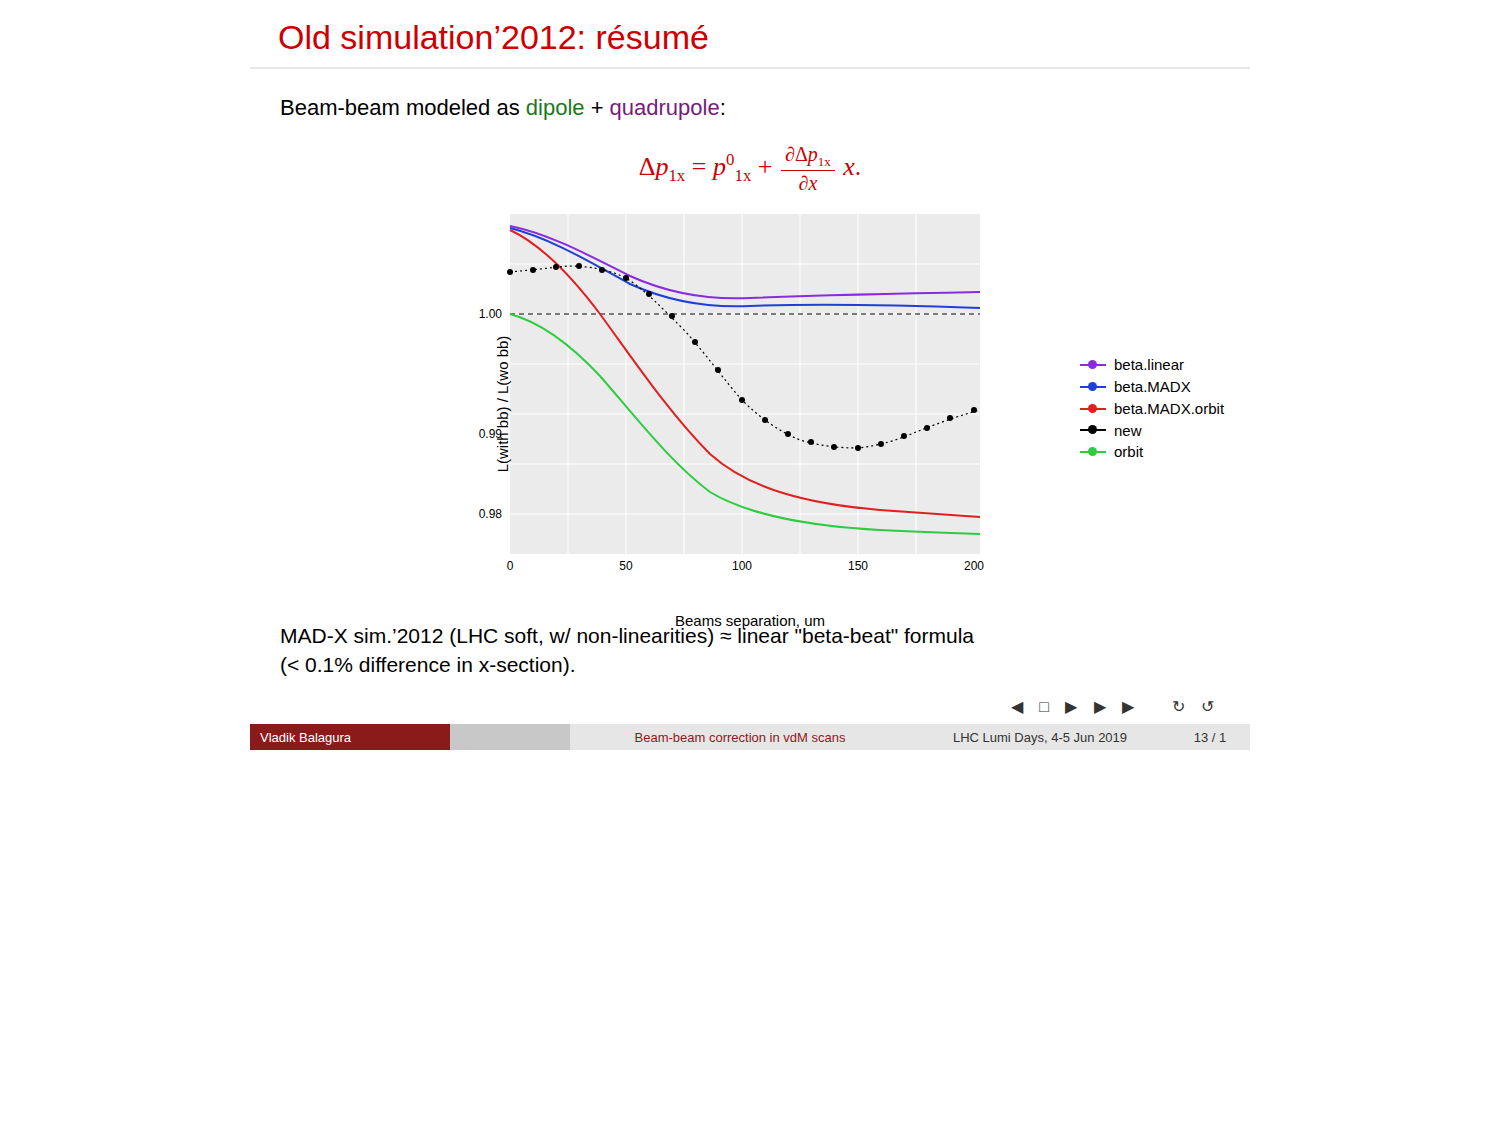Old simulation’2012: résumé
Beam-beam modeled as dipole + quadrupole:
Δp 1x = p 01x + ∂Δp 1x ∂x x.
L(with bb) / L(wo bb)
1.00 0.99 0.98 0 50 100 150 200
beta.linear
beta.MADX
beta.MADX.orbit
new
orbit
Beams separation, um
MAD-X sim.’2012 (LHC soft, w/ non-linearities) ≈ linear "beta-beat" formula
(< 0.1% difference in x-section).
◀ □ ▶ ▶ ▶ ↻ ↺
Vladik Balagura
Beam-beam correction in vdM scans
LHC Lumi Days, 4-5 Jun 2019
13 / 1